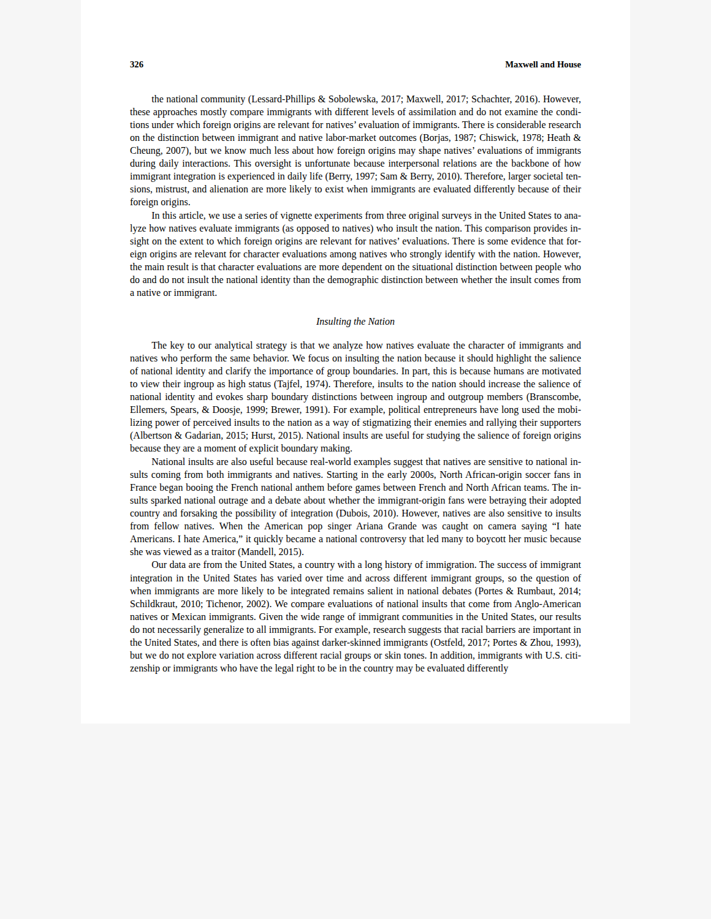326 Maxwell and House
the national community (Lessard-Phillips & Sobolewska, 2017; Maxwell, 2017; Schachter, 2016). However, these approaches mostly compare immigrants with different levels of assimilation and do not examine the conditions under which foreign origins are relevant for natives’ evaluation of immigrants. There is considerable research on the distinction between immigrant and native labor-market outcomes (Borjas, 1987; Chiswick, 1978; Heath & Cheung, 2007), but we know much less about how foreign origins may shape natives’ evaluations of immigrants during daily interactions. This oversight is unfortunate because interpersonal relations are the backbone of how immigrant integration is experienced in daily life (Berry, 1997; Sam & Berry, 2010). Therefore, larger societal tensions, mistrust, and alienation are more likely to exist when immigrants are evaluated differently because of their foreign origins.
In this article, we use a series of vignette experiments from three original surveys in the United States to analyze how natives evaluate immigrants (as opposed to natives) who insult the nation. This comparison provides insight on the extent to which foreign origins are relevant for natives’ evaluations. There is some evidence that foreign origins are relevant for character evaluations among natives who strongly identify with the nation. However, the main result is that character evaluations are more dependent on the situational distinction between people who do and do not insult the national identity than the demographic distinction between whether the insult comes from a native or immigrant.
Insulting the Nation
The key to our analytical strategy is that we analyze how natives evaluate the character of immigrants and natives who perform the same behavior. We focus on insulting the nation because it should highlight the salience of national identity and clarify the importance of group boundaries. In part, this is because humans are motivated to view their ingroup as high status (Tajfel, 1974). Therefore, insults to the nation should increase the salience of national identity and evokes sharp boundary distinctions between ingroup and outgroup members (Branscombe, Ellemers, Spears, & Doosje, 1999; Brewer, 1991). For example, political entrepreneurs have long used the mobilizing power of perceived insults to the nation as a way of stigmatizing their enemies and rallying their supporters (Albertson & Gadarian, 2015; Hurst, 2015). National insults are useful for studying the salience of foreign origins because they are a moment of explicit boundary making.
National insults are also useful because real-world examples suggest that natives are sensitive to national insults coming from both immigrants and natives. Starting in the early 2000s, North African-origin soccer fans in France began booing the French national anthem before games between French and North African teams. The insults sparked national outrage and a debate about whether the immigrant-origin fans were betraying their adopted country and forsaking the possibility of integration (Dubois, 2010). However, natives are also sensitive to insults from fellow natives. When the American pop singer Ariana Grande was caught on camera saying “I hate Americans. I hate America,” it quickly became a national controversy that led many to boycott her music because she was viewed as a traitor (Mandell, 2015).
Our data are from the United States, a country with a long history of immigration. The success of immigrant integration in the United States has varied over time and across different immigrant groups, so the question of when immigrants are more likely to be integrated remains salient in national debates (Portes & Rumbaut, 2014; Schildkraut, 2010; Tichenor, 2002). We compare evaluations of national insults that come from Anglo-American natives or Mexican immigrants. Given the wide range of immigrant communities in the United States, our results do not necessarily generalize to all immigrants. For example, research suggests that racial barriers are important in the United States, and there is often bias against darker-skinned immigrants (Ostfeld, 2017; Portes & Zhou, 1993), but we do not explore variation across different racial groups or skin tones. In addition, immigrants with U.S. citizenship or immigrants who have the legal right to be in the country may be evaluated differently